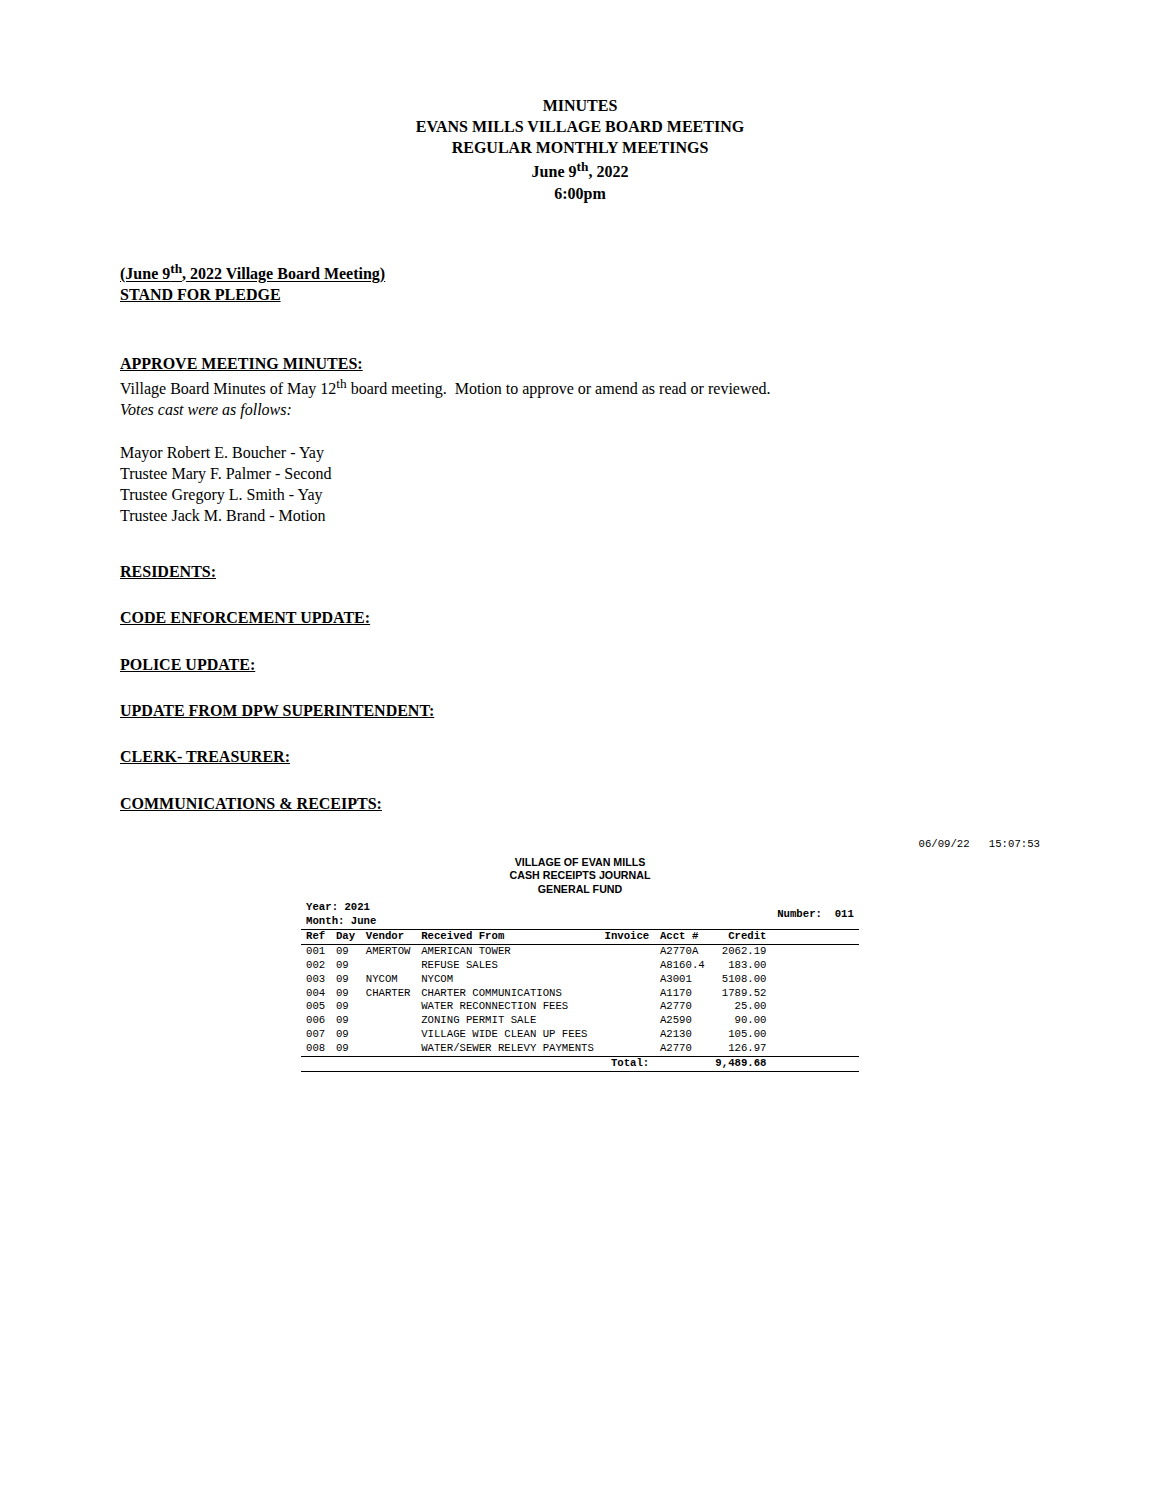MINUTES
EVANS MILLS VILLAGE BOARD MEETING
REGULAR MONTHLY MEETINGS
June 9th, 2022
6:00pm
(June 9th, 2022 Village Board Meeting)
STAND FOR PLEDGE
APPROVE MEETING MINUTES:
Village Board Minutes of May 12th board meeting. Motion to approve or amend as read or reviewed.
Votes cast were as follows:
Mayor Robert E. Boucher - Yay
Trustee Mary F. Palmer - Second
Trustee Gregory L. Smith - Yay
Trustee Jack M. Brand - Motion
RESIDENTS:
CODE ENFORCEMENT UPDATE:
POLICE UPDATE:
UPDATE FROM DPW SUPERINTENDENT:
CLERK- TREASURER:
COMMUNICATIONS & RECEIPTS:
06/09/22 15:07:53
VILLAGE OF EVAN MILLS CASH RECEIPTS JOURNAL GENERAL FUND
| Year: 2021 Month: June | Number: 011 |
| --- | --- |
| Ref | Day | Vendor | Received From | Invoice | Acct # | Credit | |
| 001 | 09 | AMERTOW | AMERICAN TOWER | | A2770A | 2062.19 | |
| 002 | 09 | | REFUSE SALES | | A8160.4 | 183.00 | |
| 003 | 09 | NYCOM | NYCOM | | A3001 | 5108.00 | |
| 004 | 09 | CHARTER | CHARTER COMMUNICATIONS | | A1170 | 1789.52 | |
| 005 | 09 | | WATER RECONNECTION FEES | | A2770 | 25.00 | |
| 006 | 09 | | ZONING PERMIT SALE | | A2590 | 90.00 | |
| 007 | 09 | | VILLAGE WIDE CLEAN UP FEES | | A2130 | 105.00 | |
| 008 | 09 | | WATER/SEWER RELEVY PAYMENTS | | A2770 | 126.97 | |
| Total: | | 9,489.68 | |